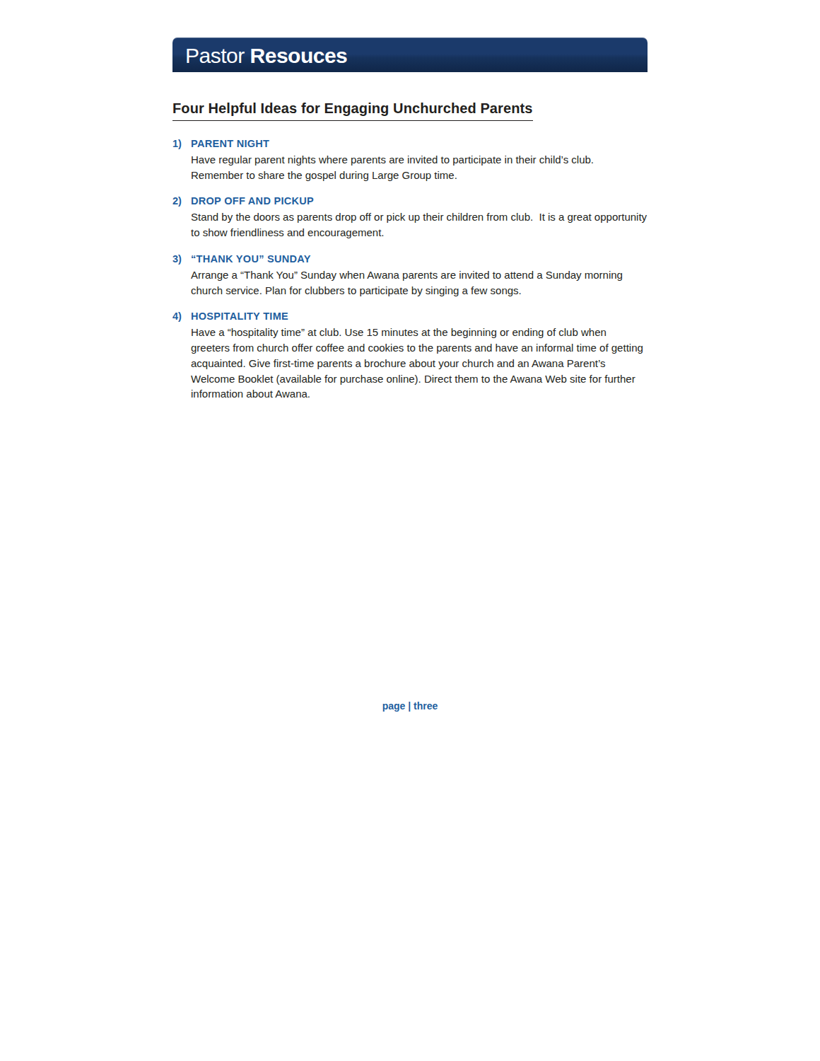Pastor Resouces
Four Helpful Ideas for Engaging Unchurched Parents
PARENT NIGHT
Have regular parent nights where parents are invited to participate in their child’s club. Remember to share the gospel during Large Group time.
DROP OFF AND PICKUP
Stand by the doors as parents drop off or pick up their children from club. It is a great opportunity to show friendliness and encouragement.
“THANK YOU” SUNDAY
Arrange a “Thank You” Sunday when Awana parents are invited to attend a Sunday morning church service. Plan for clubbers to participate by singing a few songs.
HOSPITALITY TIME
Have a “hospitality time” at club. Use 15 minutes at the beginning or ending of club when greeters from church offer coffee and cookies to the parents and have an informal time of getting acquainted. Give first-time parents a brochure about your church and an Awana Parent’s Welcome Booklet (available for purchase online). Direct them to the Awana Web site for further information about Awana.
page | three